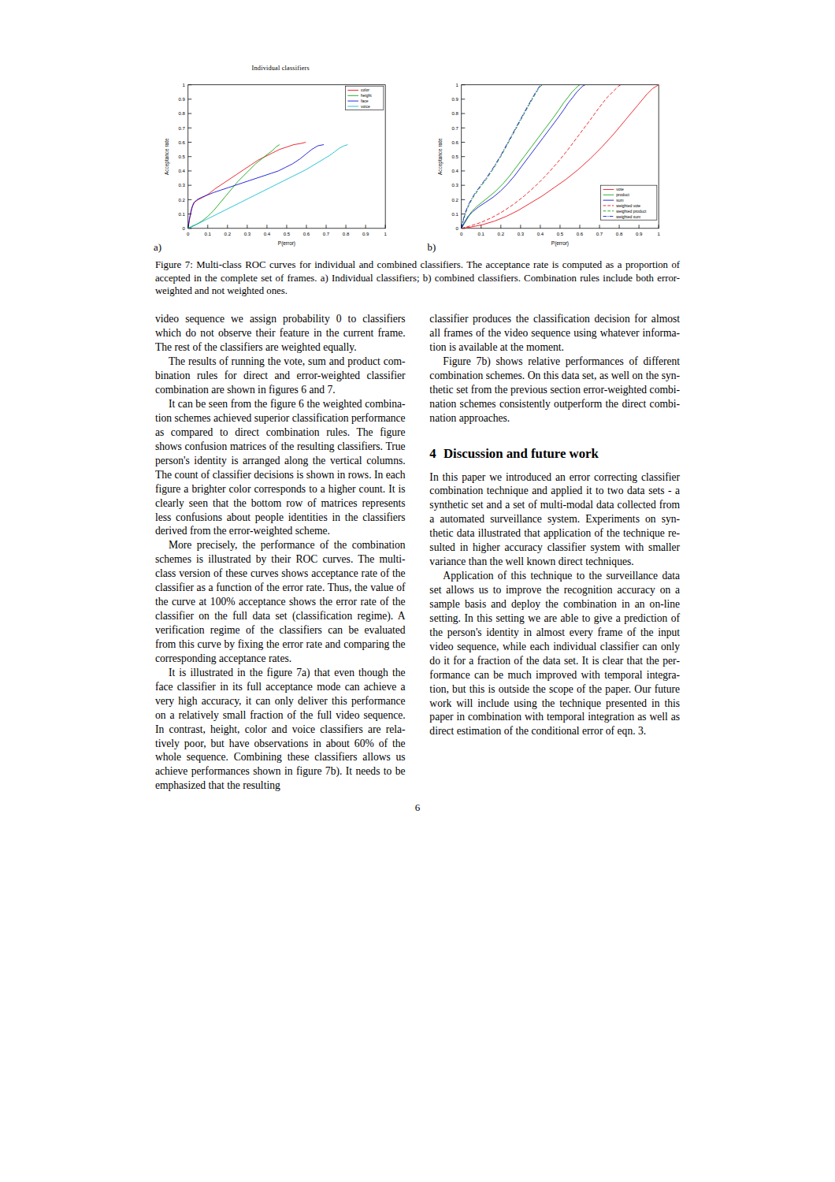Individual classifiers
0 0.1 0.2 0.3 0.4 0.5 0.6 0.7 0.8 0.9 1 0 0.1 0.2 0.3 0.4 0.5 0.6 0.7 0.8 0.9 1 P(error) Acceptance rate color height face voice a)
Combined classifiers
0 0.1 0.2 0.3 0.4 0.5 0.6 0.7 0.8 0.9 1 0 0.1 0.2 0.3 0.4 0.5 0.6 0.7 0.8 0.9 1 P(error) Acceptance rate vote product sum weighted vote weighted product weighted sum b)
Figure 7: Multi-class ROC curves for individual and combined classifiers. The acceptance rate is computed as a proportion of accepted in the complete set of frames. a) Individual classifiers; b) combined classifiers. Combination rules include both error-weighted and not weighted ones.
video sequence we assign probability 0 to classifiers which do not observe their feature in the current frame. The rest of the classifiers are weighted equally.
The results of running the vote, sum and product combination rules for direct and error-weighted classifier combination are shown in figures 6 and 7.
It can be seen from the figure 6 the weighted combination schemes achieved superior classification performance as compared to direct combination rules. The figure shows confusion matrices of the resulting classifiers. True person's identity is arranged along the vertical columns. The count of classifier decisions is shown in rows. In each figure a brighter color corresponds to a higher count. It is clearly seen that the bottom row of matrices represents less confusions about people identities in the classifiers derived from the error-weighted scheme.
More precisely, the performance of the combination schemes is illustrated by their ROC curves. The multi-class version of these curves shows acceptance rate of the classifier as a function of the error rate. Thus, the value of the curve at 100% acceptance shows the error rate of the classifier on the full data set (classification regime). A verification regime of the classifiers can be evaluated from this curve by fixing the error rate and comparing the corresponding acceptance rates.
It is illustrated in the figure 7a) that even though the face classifier in its full acceptance mode can achieve a very high accuracy, it can only deliver this performance on a relatively small fraction of the full video sequence. In contrast, height, color and voice classifiers are relatively poor, but have observations in about 60% of the whole sequence. Combining these classifiers allows us achieve performances shown in figure 7b). It needs to be emphasized that the resulting
classifier produces the classification decision for almost all frames of the video sequence using whatever information is available at the moment.
Figure 7b) shows relative performances of different combination schemes. On this data set, as well on the synthetic set from the previous section error-weighted combination schemes consistently outperform the direct combination approaches.
4 Discussion and future work
In this paper we introduced an error correcting classifier combination technique and applied it to two data sets - a synthetic set and a set of multi-modal data collected from a automated surveillance system. Experiments on synthetic data illustrated that application of the technique resulted in higher accuracy classifier system with smaller variance than the well known direct techniques.
Application of this technique to the surveillance data set allows us to improve the recognition accuracy on a sample basis and deploy the combination in an on-line setting. In this setting we are able to give a prediction of the person's identity in almost every frame of the input video sequence, while each individual classifier can only do it for a fraction of the data set. It is clear that the performance can be much improved with temporal integration, but this is outside the scope of the paper. Our future work will include using the technique presented in this paper in combination with temporal integration as well as direct estimation of the conditional error of eqn. 3.
6